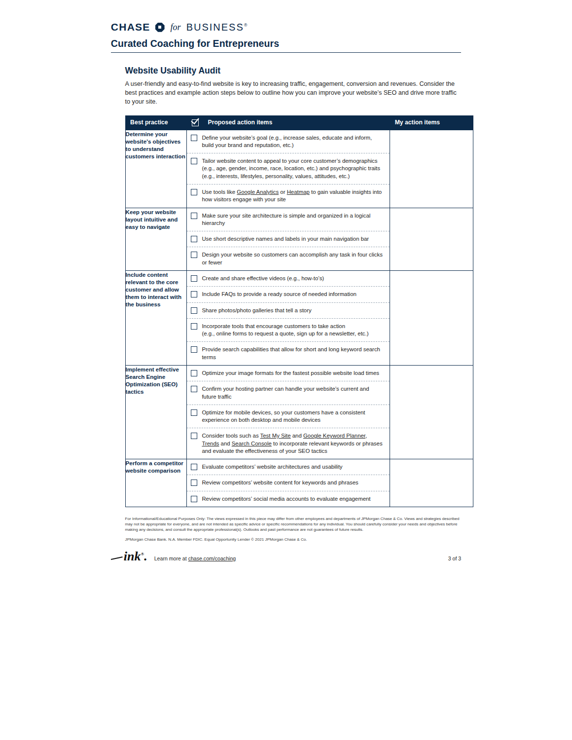CHASE for BUSINESS®
Curated Coaching for Entrepreneurs
Website Usability Audit
A user-friendly and easy-to-find website is key to increasing traffic, engagement, conversion and revenues. Consider the best practices and example action steps below to outline how you can improve your website’s SEO and drive more traffic to your site.
| Best practice | | Proposed action items | My action items |
| --- | --- | --- | --- |
| Determine your website’s objectives to understand customers interaction | Define your website’s goal (e.g., increase sales, educate and inform, build your brand and reputation, etc.) Tailor website content to appeal to your core customer’s demographics (e.g., age, gender, income, race, location, etc.) and psychographic traits (e.g., interests, lifestyles, personality, values, attitudes, etc.) Use tools like Google Analytics or Heatmap to gain valuable insights into how visitors engage with your site | |
| Keep your website layout intuitive and easy to navigate | Make sure your site architecture is simple and organized in a logical hierarchy Use short descriptive names and labels in your main navigation bar Design your website so customers can accomplish any task in four clicks or fewer | |
| Include content relevant to the core customer and allow them to interact with the business | Create and share effective videos (e.g., how-to’s) Include FAQs to provide a ready source of needed information Share photos/photo galleries that tell a story Incorporate tools that encourage customers to take action (e.g., online forms to request a quote, sign up for a newsletter, etc.) Provide search capabilities that allow for short and long keyword search terms | |
| Implement effective Search Engine Optimization (SEO) tactics | Optimize your image formats for the fastest possible website load times Confirm your hosting partner can handle your website’s current and future traffic Optimize for mobile devices, so your customers have a consistent experience on both desktop and mobile devices Consider tools such as Test My Site and Google Keyword Planner , Trends and Search Console to incorporate relevant keywords or phrases and evaluate the effectiveness of your SEO tactics | |
| Perform a competitor website comparison | Evaluate competitors’ website architectures and usability Review competitors’ website content for keywords and phrases Review competitors’ social media accounts to evaluate engagement | |
For Informational/Educational Purposes Only: The views expressed in this piece may differ from other employees and departments of JPMorgan Chase & Co. Views and strategies described may not be appropriate for everyone, and are not intended as specific advice or specific recommendations for any individual. You should carefully consider your needs and objectives before making any decisions, and consult the appropriate professional(s). Outlooks and past performance are not guarantees of future results.
JPMorgan Chase Bank. N.A. Member FDIC. Equal Opportunity Lender © 2021 JPMorgan Chase & Co.
ink®.
Learn more at chase.com/coaching
3 of 3